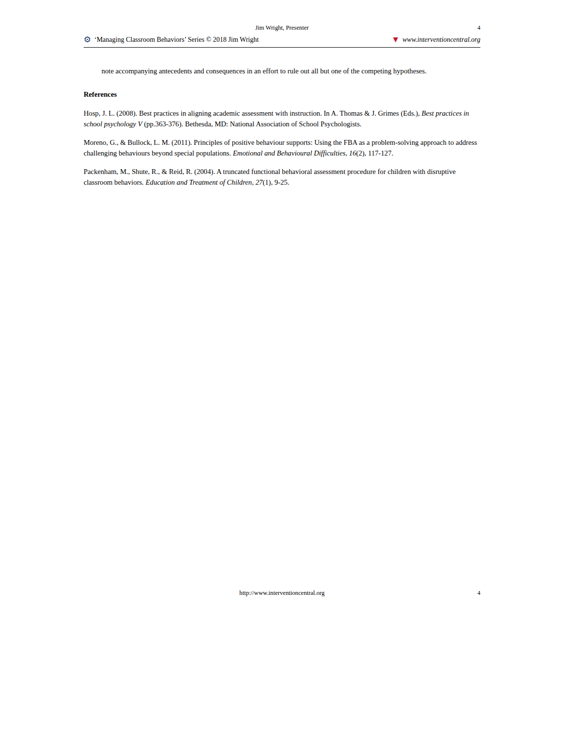Jim Wright, Presenter
4
⚙ ‘Managing Classroom Behaviors’ Series © 2018 Jim Wright
▼ www.interventioncentral.org
note accompanying antecedents and consequences in an effort to rule out all but one of the competing hypotheses.
References
Hosp, J. L. (2008). Best practices in aligning academic assessment with instruction. In A. Thomas & J. Grimes (Eds.), Best practices in school psychology V (pp.363-376). Bethesda, MD: National Association of School Psychologists.
Moreno, G., & Bullock, L. M. (2011). Principles of positive behaviour supports: Using the FBA as a problem-solving approach to address challenging behaviours beyond special populations. Emotional and Behavioural Difficulties, 16(2), 117-127.
Packenham, M., Shute, R., & Reid, R. (2004). A truncated functional behavioral assessment procedure for children with disruptive classroom behaviors. Education and Treatment of Children, 27(1), 9-25.
http://www.interventioncentral.org
4